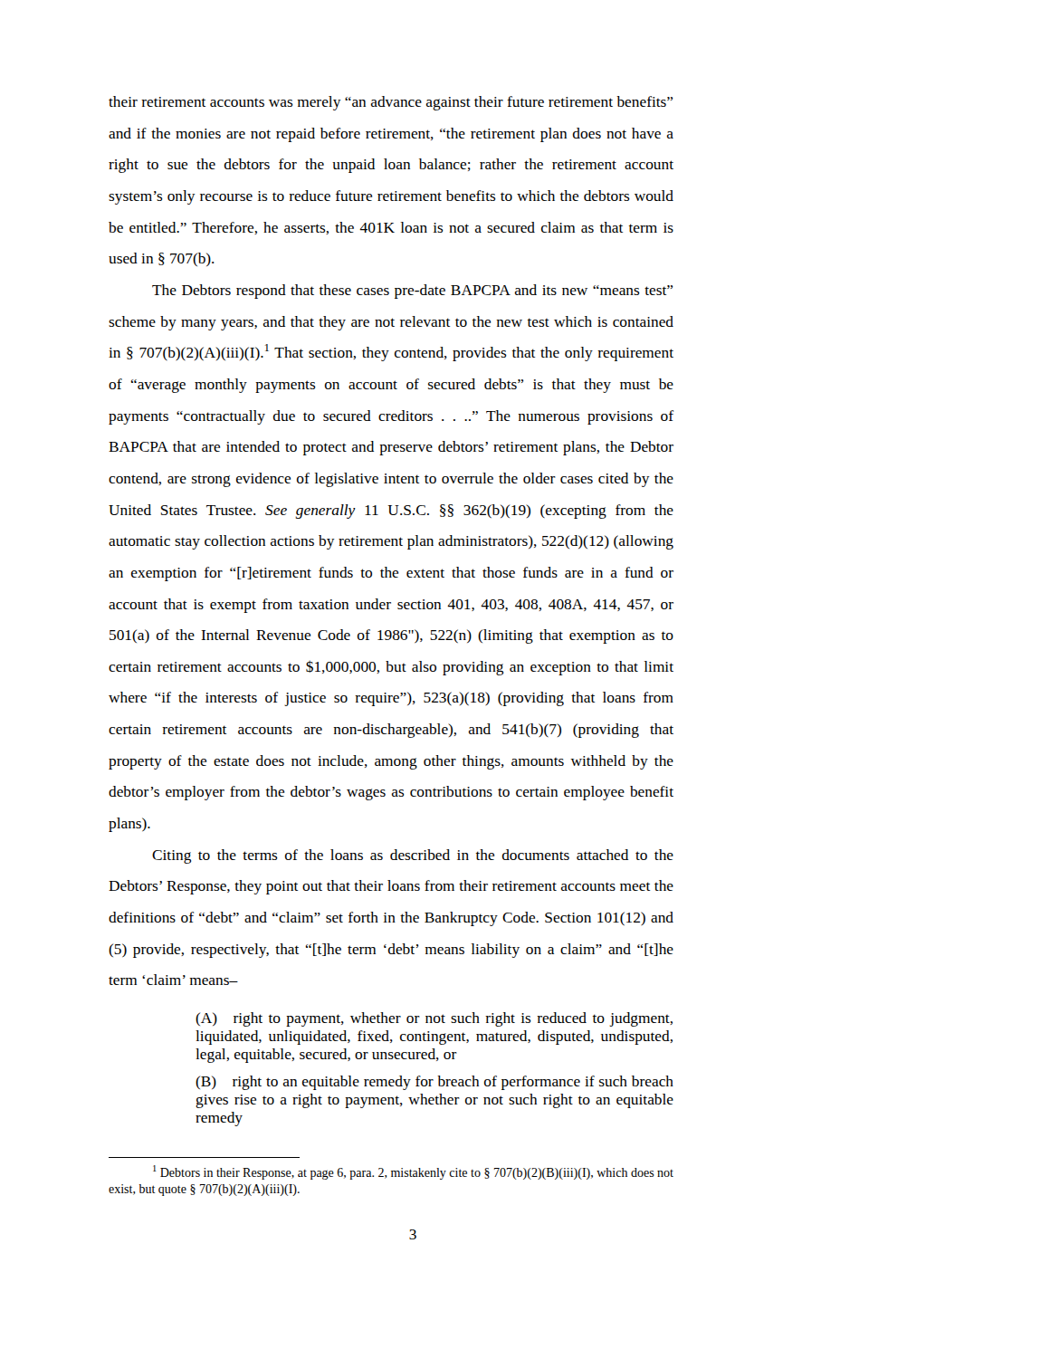their retirement accounts was merely “an advance against their future retirement benefits” and if the monies are not repaid before retirement, “the retirement plan does not have a right to sue the debtors for the unpaid loan balance; rather the retirement account system’s only recourse is to reduce future retirement benefits to which the debtors would be entitled.” Therefore, he asserts, the 401K loan is not a secured claim as that term is used in § 707(b).
The Debtors respond that these cases pre-date BAPCPA and its new “means test” scheme by many years, and that they are not relevant to the new test which is contained in § 707(b)(2)(A)(iii)(I).1 That section, they contend, provides that the only requirement of “average monthly payments on account of secured debts” is that they must be payments “contractually due to secured creditors . . ..” The numerous provisions of BAPCPA that are intended to protect and preserve debtors’ retirement plans, the Debtor contend, are strong evidence of legislative intent to overrule the older cases cited by the United States Trustee. See generally 11 U.S.C. §§ 362(b)(19) (excepting from the automatic stay collection actions by retirement plan administrators), 522(d)(12) (allowing an exemption for “[r]etirement funds to the extent that those funds are in a fund or account that is exempt from taxation under section 401, 403, 408, 408A, 414, 457, or 501(a) of the Internal Revenue Code of 1986"), 522(n) (limiting that exemption as to certain retirement accounts to $1,000,000, but also providing an exception to that limit where “if the interests of justice so require”), 523(a)(18) (providing that loans from certain retirement accounts are non-dischargeable), and 541(b)(7) (providing that property of the estate does not include, among other things, amounts withheld by the debtor’s employer from the debtor’s wages as contributions to certain employee benefit plans).
Citing to the terms of the loans as described in the documents attached to the Debtors’ Response, they point out that their loans from their retirement accounts meet the definitions of “debt” and “claim” set forth in the Bankruptcy Code. Section 101(12) and (5) provide, respectively, that “[t]he term ‘debt’ means liability on a claim” and “[t]he term ‘claim’ means–
(A) right to payment, whether or not such right is reduced to judgment, liquidated, unliquidated, fixed, contingent, matured, disputed, undisputed, legal, equitable, secured, or unsecured, or
(B) right to an equitable remedy for breach of performance if such breach gives rise to a right to payment, whether or not such right to an equitable remedy
1 Debtors in their Response, at page 6, para. 2, mistakenly cite to § 707(b)(2)(B)(iii)(I), which does not exist, but quote § 707(b)(2)(A)(iii)(I).
3